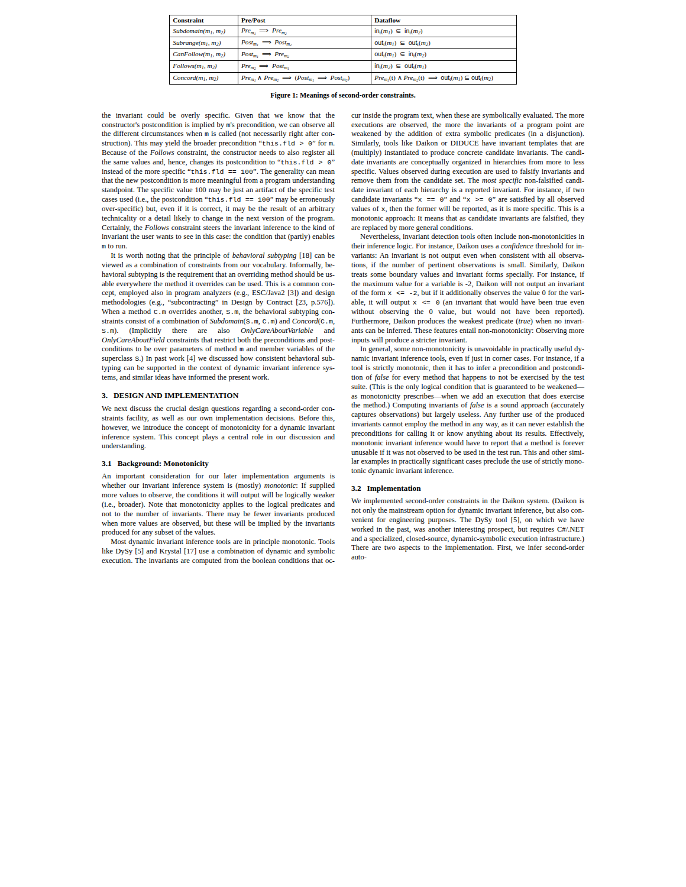| Constraint | Pre/Post | Dataflow |
| --- | --- | --- |
| Subdomain(m 1 , m 2 ) | Pre m 1 ⟹ Pre m 2 | in t ( m 1 ) ⊆ in t ( m 2 ) |
| Subrange(m 1 , m 2 ) | Post m 1 ⟹ Post m 2 | out t ( m 1 ) ⊆ out t ( m 2 ) |
| CanFollow(m 1 , m 2 ) | Post m 1 ⟹ Pre m 2 | out t ( m 1 ) ⊆ in t ( m 2 ) |
| Follows(m 1 , m 2 ) | Pre m 2 ⟹ Post m 1 | in t ( m 2 ) ⊆ out t ( m 1 ) |
| Concord(m 1 , m 2 ) | Pre m 1 ∧ Pre m 2 ⟹ ( Post m 1 ⟹ Post m 2 ) | Pre m 1 (t) ∧ Pre m 2 (t) ⟹ out t ( m 1 ) ⊆ out t ( m 2 ) |
Figure 1: Meanings of second-order constraints.
the invariant could be overly specific. Given that we know that the constructor's postcondition is implied by m's precondition, we can observe all the different circumstances when m is called (not necessarily right after construction). This may yield the broader precondition “this.fld > 0” for m. Because of the Follows constraint, the constructor needs to also register all the same values and, hence, changes its postcondition to “this.fld > 0” instead of the more specific “this.fld == 100”. The generality can mean that the new postcondition is more meaningful from a program understanding standpoint. The specific value 100 may be just an artifact of the specific test cases used (i.e., the postcondition “this.fld == 100” may be erroneously over-specific) but, even if it is correct, it may be the result of an arbitrary technicality or a detail likely to change in the next version of the program. Certainly, the Follows constraint steers the invariant inference to the kind of invariant the user wants to see in this case: the condition that (partly) enables m to run.
It is worth noting that the principle of behavioral subtyping [18] can be viewed as a combination of constraints from our vocabulary. Informally, behavioral subtyping is the requirement that an overriding method should be usable everywhere the method it overrides can be used. This is a common concept, employed also in program analyzers (e.g., ESC/Java2 [3]) and design methodologies (e.g., “subcontracting” in Design by Contract [23, p.576]). When a method C.m overrides another, S.m, the behavioral subtyping constraints consist of a combination of Subdomain(S.m, C.m) and Concord(C.m, S.m). (Implicitly there are also OnlyCareAboutVariable and OnlyCareAboutField constraints that restrict both the preconditions and postconditions to be over parameters of method m and member variables of the superclass S.) In past work [4] we discussed how consistent behavioral subtyping can be supported in the context of dynamic invariant inference systems, and similar ideas have informed the present work.
3. DESIGN AND IMPLEMENTATION
We next discuss the crucial design questions regarding a second-order constraints facility, as well as our own implementation decisions. Before this, however, we introduce the concept of monotonicity for a dynamic invariant inference system. This concept plays a central role in our discussion and understanding.
3.1 Background: Monotonicity
An important consideration for our later implementation arguments is whether our invariant inference system is (mostly) monotonic: If supplied more values to observe, the conditions it will output will be logically weaker (i.e., broader). Note that monotonicity applies to the logical predicates and not to the number of invariants. There may be fewer invariants produced when more values are observed, but these will be implied by the invariants produced for any subset of the values.
Most dynamic invariant inference tools are in principle monotonic. Tools like DySy [5] and Krystal [17] use a combination of dynamic and symbolic execution. The invariants are computed from the boolean conditions that occur inside the program text, when these are symbolically evaluated. The more executions are observed, the more the invariants of a program point are weakened by the addition of extra symbolic predicates (in a disjunction). Similarly, tools like Daikon or DIDUCE have invariant templates that are (multiply) instantiated to produce concrete candidate invariants. The candidate invariants are conceptually organized in hierarchies from more to less specific. Values observed during execution are used to falsify invariants and remove them from the candidate set. The most specific non-falsified candidate invariant of each hierarchy is a reported invariant. For instance, if two candidate invariants “x == 0” and “x >= 0” are satisfied by all observed values of x, then the former will be reported, as it is more specific. This is a monotonic approach: It means that as candidate invariants are falsified, they are replaced by more general conditions.
Nevertheless, invariant detection tools often include non-monotonicities in their inference logic. For instance, Daikon uses a confidence threshold for invariants: An invariant is not output even when consistent with all observations, if the number of pertinent observations is small. Similarly, Daikon treats some boundary values and invariant forms specially. For instance, if the maximum value for a variable is -2, Daikon will not output an invariant of the form x <= -2, but if it additionally observes the value 0 for the variable, it will output x <= 0 (an invariant that would have been true even without observing the 0 value, but would not have been reported). Furthermore, Daikon produces the weakest predicate (true) when no invariants can be inferred. These features entail non-monotonicity: Observing more inputs will produce a stricter invariant.
In general, some non-monotonicity is unavoidable in practically useful dynamic invariant inference tools, even if just in corner cases. For instance, if a tool is strictly monotonic, then it has to infer a precondition and postcondition of false for every method that happens to not be exercised by the test suite. (This is the only logical condition that is guaranteed to be weakened—as monotonicity prescribes—when we add an execution that does exercise the method.) Computing invariants of false is a sound approach (accurately captures observations) but largely useless. Any further use of the produced invariants cannot employ the method in any way, as it can never establish the preconditions for calling it or know anything about its results. Effectively, monotonic invariant inference would have to report that a method is forever unusable if it was not observed to be used in the test run. This and other similar examples in practically significant cases preclude the use of strictly monotonic dynamic invariant inference.
3.2 Implementation
We implemented second-order constraints in the Daikon system. (Daikon is not only the mainstream option for dynamic invariant inference, but also convenient for engineering purposes. The DySy tool [5], on which we have worked in the past, was another interesting prospect, but requires C#/.NET and a specialized, closed-source, dynamic-symbolic execution infrastructure.) There are two aspects to the implementation. First, we infer second-order auto-